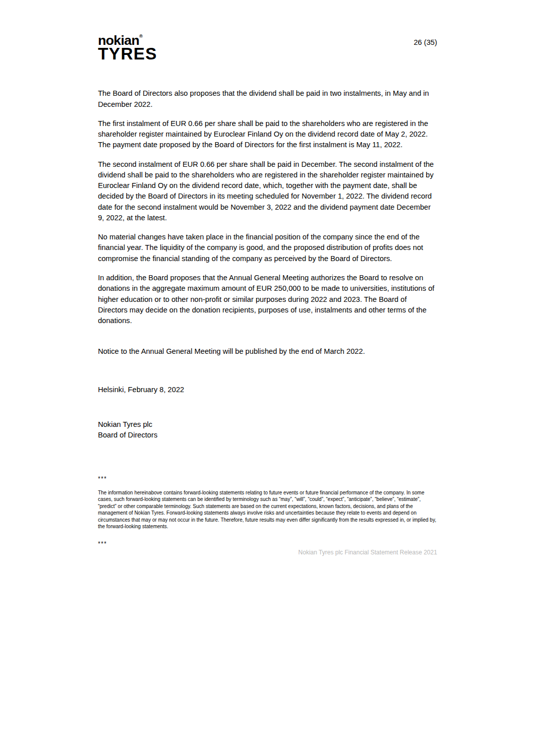nokian® TYRES
26 (35)
The Board of Directors also proposes that the dividend shall be paid in two instalments, in May and in December 2022.
The first instalment of EUR 0.66 per share shall be paid to the shareholders who are registered in the shareholder register maintained by Euroclear Finland Oy on the dividend record date of May 2, 2022. The payment date proposed by the Board of Directors for the first instalment is May 11, 2022.
The second instalment of EUR 0.66 per share shall be paid in December. The second instalment of the dividend shall be paid to the shareholders who are registered in the shareholder register maintained by Euroclear Finland Oy on the dividend record date, which, together with the payment date, shall be decided by the Board of Directors in its meeting scheduled for November 1, 2022. The dividend record date for the second instalment would be November 3, 2022 and the dividend payment date December 9, 2022, at the latest.
No material changes have taken place in the financial position of the company since the end of the financial year. The liquidity of the company is good, and the proposed distribution of profits does not compromise the financial standing of the company as perceived by the Board of Directors.
In addition, the Board proposes that the Annual General Meeting authorizes the Board to resolve on donations in the aggregate maximum amount of EUR 250,000 to be made to universities, institutions of higher education or to other non-profit or similar purposes during 2022 and 2023. The Board of Directors may decide on the donation recipients, purposes of use, instalments and other terms of the donations.
Notice to the Annual General Meeting will be published by the end of March 2022.
Helsinki, February 8, 2022
Nokian Tyres plc
Board of Directors
***
The information hereinabove contains forward-looking statements relating to future events or future financial performance of the company. In some cases, such forward-looking statements can be identified by terminology such as “may”, “will”, “could”, “expect”, “anticipate”, “believe”, “estimate”, “predict” or other comparable terminology. Such statements are based on the current expectations, known factors, decisions, and plans of the management of Nokian Tyres. Forward-looking statements always involve risks and uncertainties because they relate to events and depend on circumstances that may or may not occur in the future. Therefore, future results may even differ significantly from the results expressed in, or implied by, the forward-looking statements.
***
Nokian Tyres plc Financial Statement Release 2021